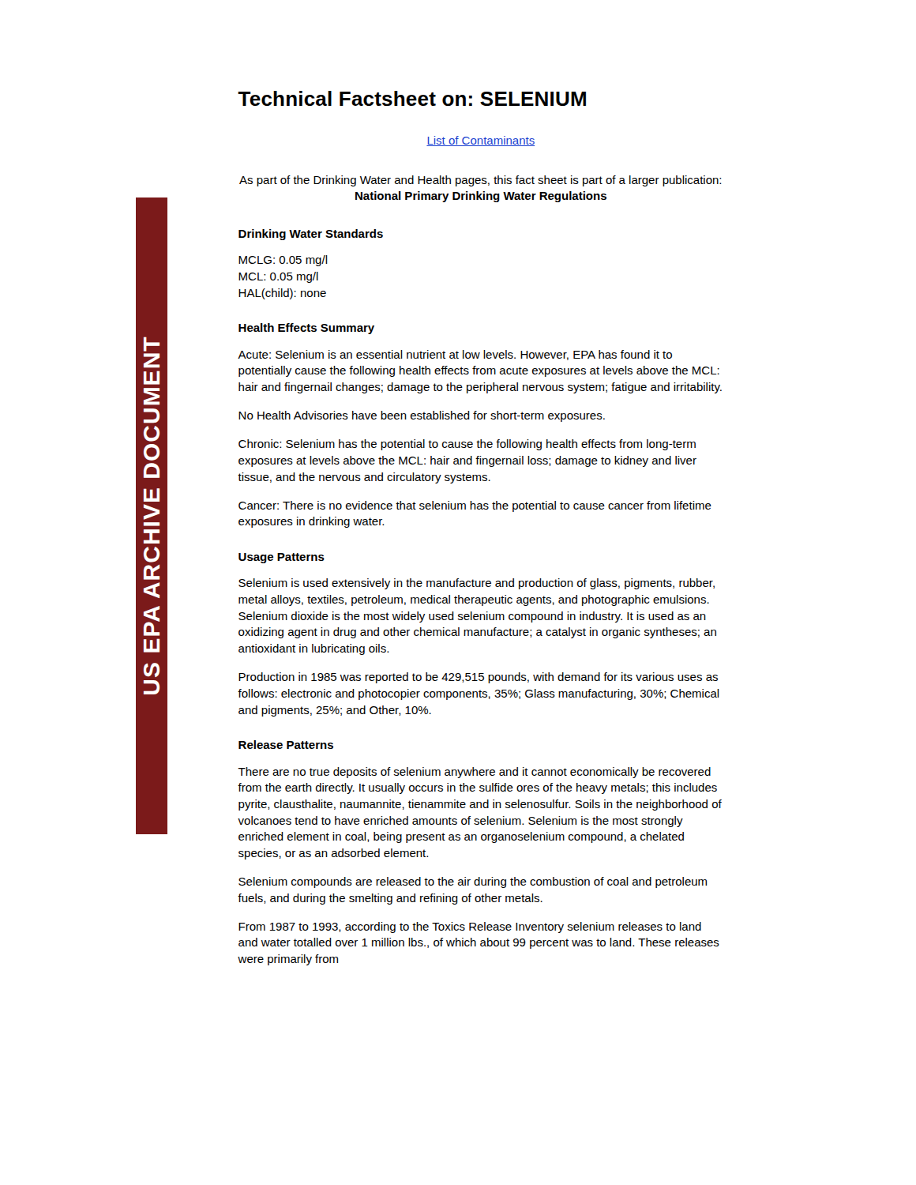US EPA ARCHIVE DOCUMENT
Technical Factsheet on: SELENIUM
List of Contaminants
As part of the Drinking Water and Health pages, this fact sheet is part of a larger publication:
National Primary Drinking Water Regulations
Drinking Water Standards
MCLG: 0.05 mg/l
MCL: 0.05 mg/l
HAL(child): none
Health Effects Summary
Acute: Selenium is an essential nutrient at low levels. However, EPA has found it to potentially cause the following health effects from acute exposures at levels above the MCL: hair and fingernail changes; damage to the peripheral nervous system; fatigue and irritability.
No Health Advisories have been established for short-term exposures.
Chronic: Selenium has the potential to cause the following health effects from long-term exposures at levels above the MCL: hair and fingernail loss; damage to kidney and liver tissue, and the nervous and circulatory systems.
Cancer: There is no evidence that selenium has the potential to cause cancer from lifetime exposures in drinking water.
Usage Patterns
Selenium is used extensively in the manufacture and production of glass, pigments, rubber, metal alloys, textiles, petroleum, medical therapeutic agents, and photographic emulsions. Selenium dioxide is the most widely used selenium compound in industry. It is used as an oxidizing agent in drug and other chemical manufacture; a catalyst in organic syntheses; an antioxidant in lubricating oils.
Production in 1985 was reported to be 429,515 pounds, with demand for its various uses as follows: electronic and photocopier components, 35%; Glass manufacturing, 30%; Chemical and pigments, 25%; and Other, 10%.
Release Patterns
There are no true deposits of selenium anywhere and it cannot economically be recovered from the earth directly. It usually occurs in the sulfide ores of the heavy metals; this includes pyrite, clausthalite, naumannite, tienammite and in selenosulfur. Soils in the neighborhood of volcanoes tend to have enriched amounts of selenium. Selenium is the most strongly enriched element in coal, being present as an organoselenium compound, a chelated species, or as an adsorbed element.
Selenium compounds are released to the air during the combustion of coal and petroleum fuels, and during the smelting and refining of other metals.
From 1987 to 1993, according to the Toxics Release Inventory selenium releases to land and water totalled over 1 million lbs., of which about 99 percent was to land. These releases were primarily from